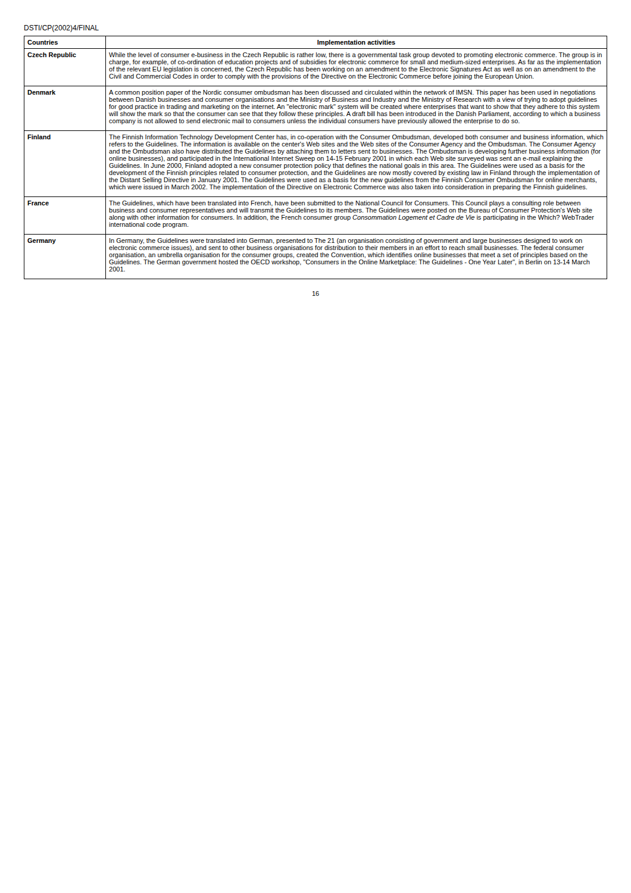DSTI/CP(2002)4/FINAL
| Countries | Implementation activities |
| --- | --- |
| Czech Republic | While the level of consumer e-business in the Czech Republic is rather low, there is a governmental task group devoted to promoting electronic commerce. The group is in charge, for example, of co-ordination of education projects and of subsidies for electronic commerce for small and medium-sized enterprises. As far as the implementation of the relevant EU legislation is concerned, the Czech Republic has been working on an amendment to the Electronic Signatures Act as well as on an amendment to the Civil and Commercial Codes in order to comply with the provisions of the Directive on the Electronic Commerce before joining the European Union. |
| Denmark | A common position paper of the Nordic consumer ombudsman has been discussed and circulated within the network of IMSN. This paper has been used in negotiations between Danish businesses and consumer organisations and the Ministry of Business and Industry and the Ministry of Research with a view of trying to adopt guidelines for good practice in trading and marketing on the internet. An "electronic mark" system will be created where enterprises that want to show that they adhere to this system will show the mark so that the consumer can see that they follow these principles. A draft bill has been introduced in the Danish Parliament, according to which a business company is not allowed to send electronic mail to consumers unless the individual consumers have previously allowed the enterprise to do so. |
| Finland | The Finnish Information Technology Development Center has, in co-operation with the Consumer Ombudsman, developed both consumer and business information, which refers to the Guidelines. The information is available on the center's Web sites and the Web sites of the Consumer Agency and the Ombudsman. The Consumer Agency and the Ombudsman also have distributed the Guidelines by attaching them to letters sent to businesses. The Ombudsman is developing further business information (for online businesses), and participated in the International Internet Sweep on 14-15 February 2001 in which each Web site surveyed was sent an e-mail explaining the Guidelines. In June 2000, Finland adopted a new consumer protection policy that defines the national goals in this area. The Guidelines were used as a basis for the development of the Finnish principles related to consumer protection, and the Guidelines are now mostly covered by existing law in Finland through the implementation of the Distant Selling Directive in January 2001. The Guidelines were used as a basis for the new guidelines from the Finnish Consumer Ombudsman for online merchants, which were issued in March 2002. The implementation of the Directive on Electronic Commerce was also taken into consideration in preparing the Finnish guidelines. |
| France | The Guidelines, which have been translated into French, have been submitted to the National Council for Consumers. This Council plays a consulting role between business and consumer representatives and will transmit the Guidelines to its members. The Guidelines were posted on the Bureau of Consumer Protection's Web site along with other information for consumers. In addition, the French consumer group Consommation Logement et Cadre de Vie is participating in the Which? WebTrader international code program. |
| Germany | In Germany, the Guidelines were translated into German, presented to The 21 (an organisation consisting of government and large businesses designed to work on electronic commerce issues), and sent to other business organisations for distribution to their members in an effort to reach small businesses. The federal consumer organisation, an umbrella organisation for the consumer groups, created the Convention, which identifies online businesses that meet a set of principles based on the Guidelines. The German government hosted the OECD workshop, "Consumers in the Online Marketplace: The Guidelines - One Year Later", in Berlin on 13-14 March 2001. |
16